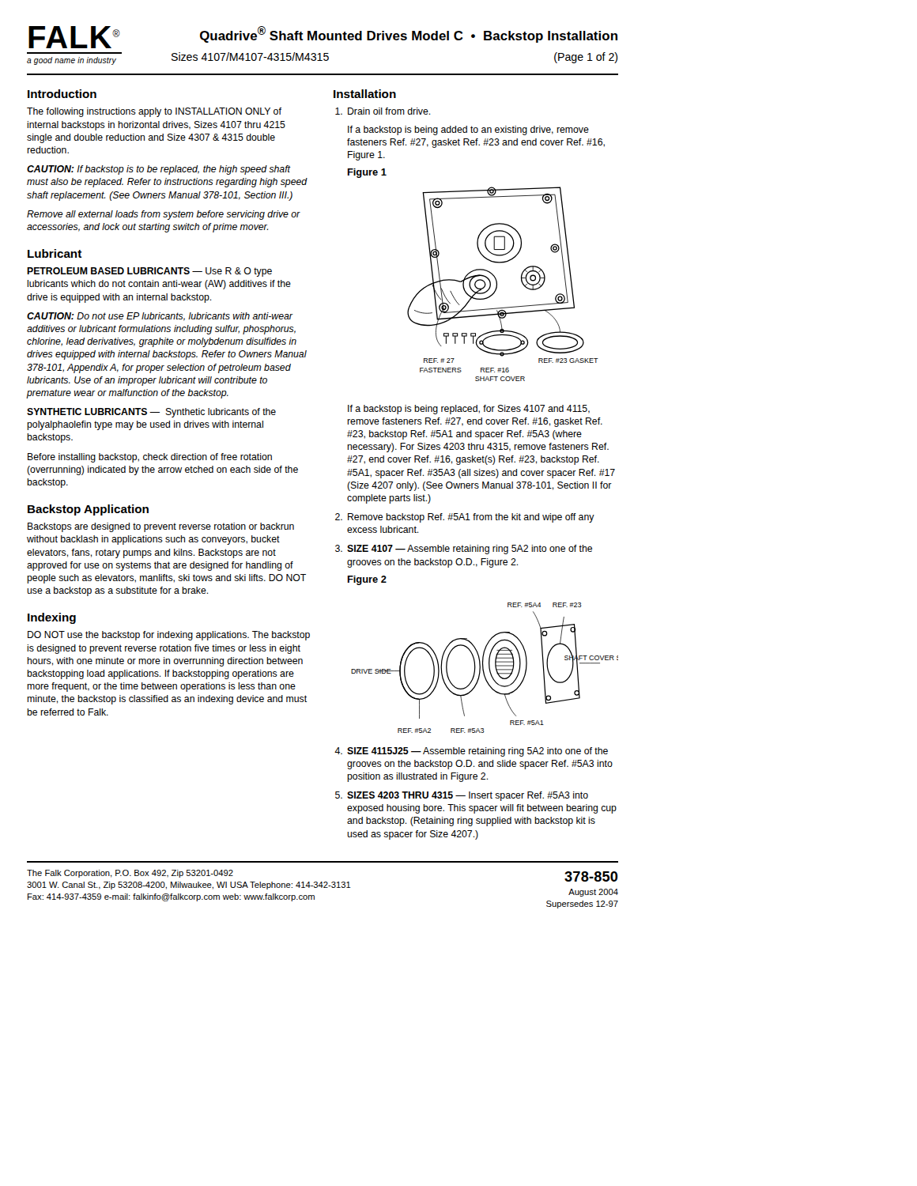FALK®
a good name in industry
Quadrive® Shaft Mounted Drives Model C • Backstop Installation
Sizes 4107/M4107-4315/M4315 (Page 1 of 2)
Introduction
The following instructions apply to INSTALLATION ONLY of internal backstops in horizontal drives, Sizes 4107 thru 4215 single and double reduction and Size 4307 & 4315 double reduction.
CAUTION: If backstop is to be replaced, the high speed shaft must also be replaced. Refer to instructions regarding high speed shaft replacement. (See Owners Manual 378-101, Section III.)
Remove all external loads from system before servicing drive or accessories, and lock out starting switch of prime mover.
Lubricant
PETROLEUM BASED LUBRICANTS — Use R & O type lubricants which do not contain anti-wear (AW) additives if the drive is equipped with an internal backstop.
CAUTION: Do not use EP lubricants, lubricants with anti-wear additives or lubricant formulations including sulfur, phosphorus, chlorine, lead derivatives, graphite or molybdenum disulfides in drives equipped with internal backstops. Refer to Owners Manual 378-101, Appendix A, for proper selection of petroleum based lubricants. Use of an improper lubricant will contribute to premature wear or malfunction of the backstop.
SYNTHETIC LUBRICANTS — Synthetic lubricants of the polyalphaolefin type may be used in drives with internal backstops.
Before installing backstop, check direction of free rotation (overrunning) indicated by the arrow etched on each side of the backstop.
Backstop Application
Backstops are designed to prevent reverse rotation or backrun without backlash in applications such as conveyors, bucket elevators, fans, rotary pumps and kilns. Backstops are not approved for use on systems that are designed for handling of people such as elevators, manlifts, ski tows and ski lifts. DO NOT use a backstop as a substitute for a brake.
Indexing
DO NOT use the backstop for indexing applications. The backstop is designed to prevent reverse rotation five times or less in eight hours, with one minute or more in overrunning direction between backstopping load applications. If backstopping operations are more frequent, or the time between operations is less than one minute, the backstop is classified as an indexing device and must be referred to Falk.
Installation
Drain oil from drive.
If a backstop is being added to an existing drive, remove fasteners Ref. #27, gasket Ref. #23 and end cover Ref. #16, Figure 1.
Figure 1
REF. # 27 FASTENERS REF. #16 SHAFT COVER REF. #23 GASKET
If a backstop is being replaced, for Sizes 4107 and 4115, remove fasteners Ref. #27, end cover Ref. #16, gasket Ref. #23, backstop Ref. #5A1 and spacer Ref. #5A3 (where necessary). For Sizes 4203 thru 4315, remove fasteners Ref. #27, end cover Ref. #16, gasket(s) Ref. #23, backstop Ref. #5A1, spacer Ref. #35A3 (all sizes) and cover spacer Ref. #17 (Size 4207 only). (See Owners Manual 378-101, Section II for complete parts list.)
Remove backstop Ref. #5A1 from the kit and wipe off any excess lubricant.
SIZE 4107 — Assemble retaining ring 5A2 into one of the grooves on the backstop O.D., Figure 2.
Figure 2
REF. #5A4 REF. #23 SHAFT COVER SIDE DRIVE SIDE REF. #5A1 REF. #5A3 REF. #5A2
SIZE 4115J25 — Assemble retaining ring 5A2 into one of the grooves on the backstop O.D. and slide spacer Ref. #5A3 into position as illustrated in Figure 2.
SIZES 4203 THRU 4315 — Insert spacer Ref. #5A3 into exposed housing bore. This spacer will fit between bearing cup and backstop. (Retaining ring supplied with backstop kit is used as spacer for Size 4207.)
The Falk Corporation, P.O. Box 492, Zip 53201-0492
3001 W. Canal St., Zip 53208-4200, Milwaukee, WI USA Telephone: 414-342-3131
Fax: 414-937-4359 e-mail: falkinfo@falkcorp.com web: www.falkcorp.com
378-850
August 2004
Supersedes 12-97